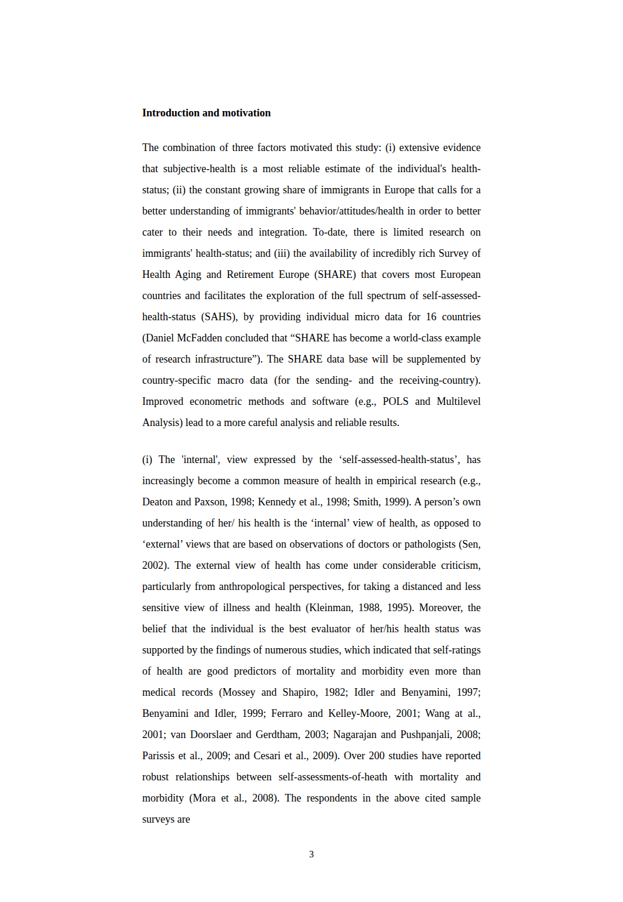Introduction and motivation
The combination of three factors motivated this study: (i) extensive evidence that subjective-health is a most reliable estimate of the individual's health-status; (ii) the constant growing share of immigrants in Europe that calls for a better understanding of immigrants' behavior/attitudes/health in order to better cater to their needs and integration. To-date, there is limited research on immigrants' health-status; and (iii) the availability of incredibly rich Survey of Health Aging and Retirement Europe (SHARE) that covers most European countries and facilitates the exploration of the full spectrum of self-assessed-health-status (SAHS), by providing individual micro data for 16 countries (Daniel McFadden concluded that “SHARE has become a world-class example of research infrastructure”). The SHARE data base will be supplemented by country-specific macro data (for the sending- and the receiving-country). Improved econometric methods and software (e.g., POLS and Multilevel Analysis) lead to a more careful analysis and reliable results.
(i) The 'internal', view expressed by the ‘self-assessed-health-status’, has increasingly become a common measure of health in empirical research (e.g., Deaton and Paxson, 1998; Kennedy et al., 1998; Smith, 1999). A person’s own understanding of her/ his health is the ‘internal’ view of health, as opposed to ‘external’ views that are based on observations of doctors or pathologists (Sen, 2002). The external view of health has come under considerable criticism, particularly from anthropological perspectives, for taking a distanced and less sensitive view of illness and health (Kleinman, 1988, 1995). Moreover, the belief that the individual is the best evaluator of her/his health status was supported by the findings of numerous studies, which indicated that self-ratings of health are good predictors of mortality and morbidity even more than medical records (Mossey and Shapiro, 1982; Idler and Benyamini, 1997; Benyamini and Idler, 1999; Ferraro and Kelley-Moore, 2001; Wang at al., 2001; van Doorslaer and Gerdtham, 2003; Nagarajan and Pushpanjali, 2008; Parissis et al., 2009; and Cesari et al., 2009). Over 200 studies have reported robust relationships between self-assessments-of-heath with mortality and morbidity (Mora et al., 2008). The respondents in the above cited sample surveys are
3